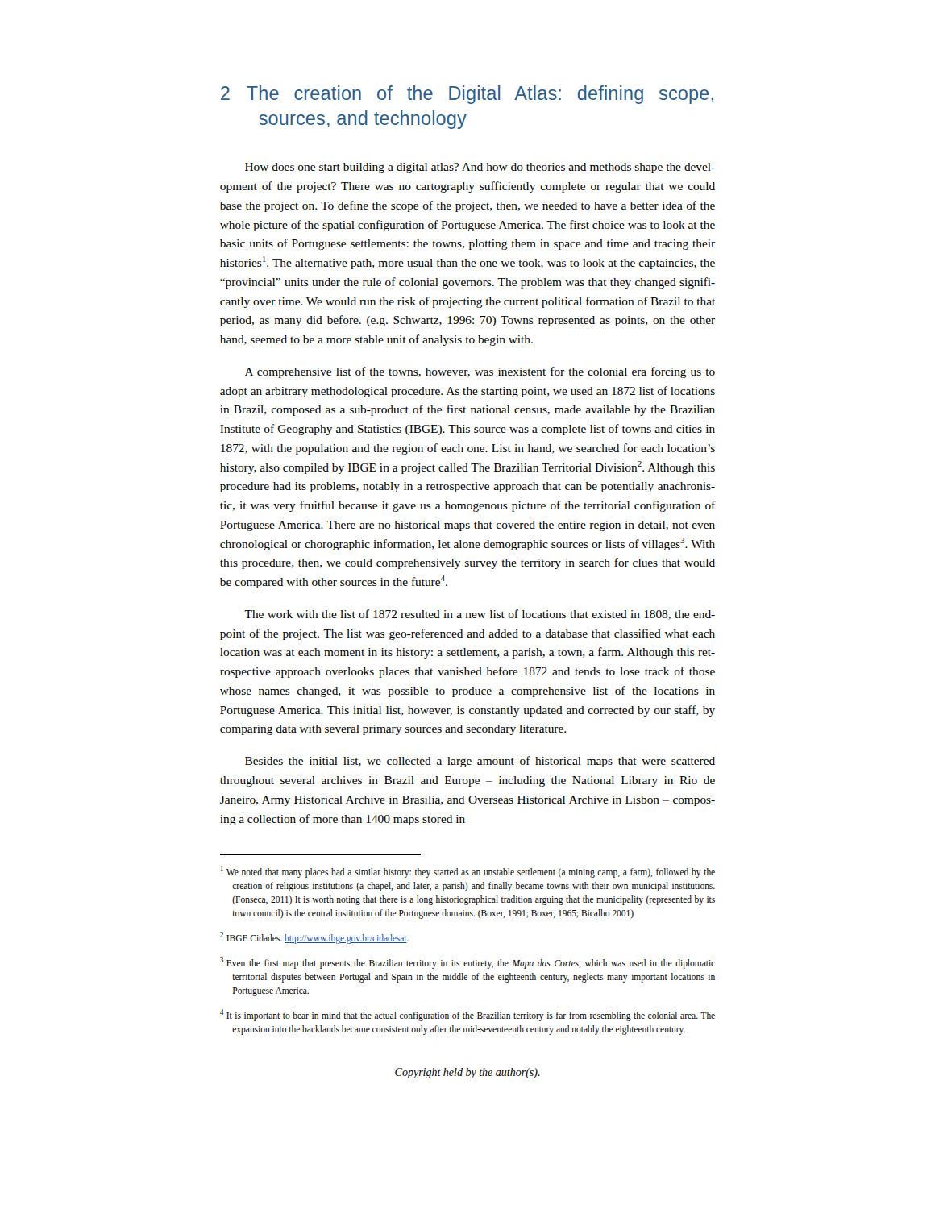2 The creation of the Digital Atlas: defining scope, sources, and technology
How does one start building a digital atlas? And how do theories and methods shape the development of the project? There was no cartography sufficiently complete or regular that we could base the project on. To define the scope of the project, then, we needed to have a better idea of the whole picture of the spatial configuration of Portuguese America. The first choice was to look at the basic units of Portuguese settlements: the towns, plotting them in space and time and tracing their histories1. The alternative path, more usual than the one we took, was to look at the captaincies, the “provincial” units under the rule of colonial governors. The problem was that they changed significantly over time. We would run the risk of projecting the current political formation of Brazil to that period, as many did before. (e.g. Schwartz, 1996: 70) Towns represented as points, on the other hand, seemed to be a more stable unit of analysis to begin with.
A comprehensive list of the towns, however, was inexistent for the colonial era forcing us to adopt an arbitrary methodological procedure. As the starting point, we used an 1872 list of locations in Brazil, composed as a sub-product of the first national census, made available by the Brazilian Institute of Geography and Statistics (IBGE). This source was a complete list of towns and cities in 1872, with the population and the region of each one. List in hand, we searched for each location’s history, also compiled by IBGE in a project called The Brazilian Territorial Division2. Although this procedure had its problems, notably in a retrospective approach that can be potentially anachronistic, it was very fruitful because it gave us a homogenous picture of the territorial configuration of Portuguese America. There are no historical maps that covered the entire region in detail, not even chronological or chorographic information, let alone demographic sources or lists of villages3. With this procedure, then, we could comprehensively survey the territory in search for clues that would be compared with other sources in the future4.
The work with the list of 1872 resulted in a new list of locations that existed in 1808, the end-point of the project. The list was geo-referenced and added to a database that classified what each location was at each moment in its history: a settlement, a parish, a town, a farm. Although this retrospective approach overlooks places that vanished before 1872 and tends to lose track of those whose names changed, it was possible to produce a comprehensive list of the locations in Portuguese America. This initial list, however, is constantly updated and corrected by our staff, by comparing data with several primary sources and secondary literature.
Besides the initial list, we collected a large amount of historical maps that were scattered throughout several archives in Brazil and Europe – including the National Library in Rio de Janeiro, Army Historical Archive in Brasilia, and Overseas Historical Archive in Lisbon – composing a collection of more than 1400 maps stored in
1 We noted that many places had a similar history: they started as an unstable settlement (a mining camp, a farm), followed by the creation of religious institutions (a chapel, and later, a parish) and finally became towns with their own municipal institutions. (Fonseca, 2011) It is worth noting that there is a long historiographical tradition arguing that the municipality (represented by its town council) is the central institution of the Portuguese domains. (Boxer, 1991; Boxer, 1965; Bicalho 2001)
2 IBGE Cidades. http://www.ibge.gov.br/cidadesat.
3 Even the first map that presents the Brazilian territory in its entirety, the Mapa das Cortes, which was used in the diplomatic territorial disputes between Portugal and Spain in the middle of the eighteenth century, neglects many important locations in Portuguese America.
4 It is important to bear in mind that the actual configuration of the Brazilian territory is far from resembling the colonial area. The expansion into the backlands became consistent only after the mid-seventeenth century and notably the eighteenth century.
Copyright held by the author(s).